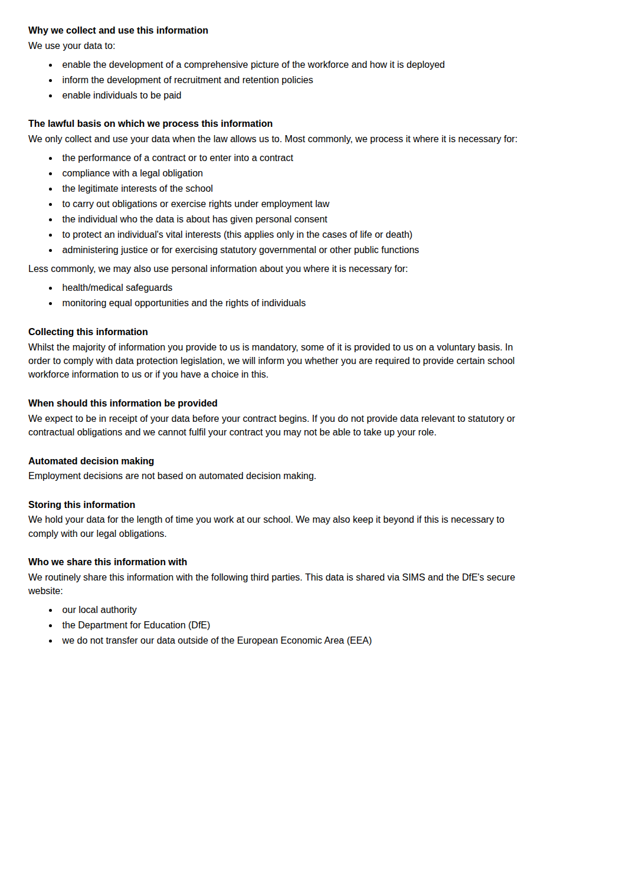Why we collect and use this information
We use your data to:
enable the development of a comprehensive picture of the workforce and how it is deployed
inform the development of recruitment and retention policies
enable individuals to be paid
The lawful basis on which we process this information
We only collect and use your data when the law allows us to. Most commonly, we process it where it is necessary for:
the performance of a contract or to enter into a contract
compliance with a legal obligation
the legitimate interests of the school
to carry out obligations or exercise rights under employment law
the individual who the data is about has given personal consent
to protect an individual's vital interests (this applies only in the cases of life or death)
administering justice or for exercising statutory governmental or other public functions
Less commonly, we may also use personal information about you where it is necessary for:
health/medical safeguards
monitoring equal opportunities and the rights of individuals
Collecting this information
Whilst the majority of information you provide to us is mandatory, some of it is provided to us on a voluntary basis. In order to comply with data protection legislation, we will inform you whether you are required to provide certain school workforce information to us or if you have a choice in this.
When should this information be provided
We expect to be in receipt of your data before your contract begins. If you do not provide data relevant to statutory or contractual obligations and we cannot fulfil your contract you may not be able to take up your role.
Automated decision making
Employment decisions are not based on automated decision making.
Storing this information
We hold your data for the length of time you work at our school. We may also keep it beyond if this is necessary to comply with our legal obligations.
Who we share this information with
We routinely share this information with the following third parties. This data is shared via SIMS and the DfE's secure website:
our local authority
the Department for Education (DfE)
we do not transfer our data outside of the European Economic Area (EEA)